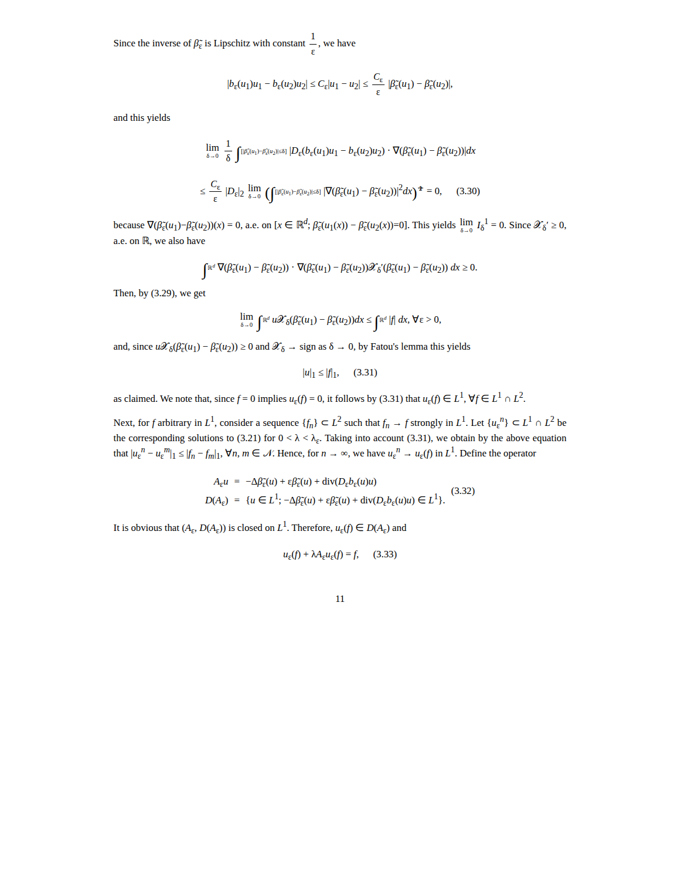Since the inverse of β̃ε is Lipschitz with constant 1 ε, we have
|bε(u1)u1 − bε(u2)u2| ≤ Cε|u1 − u2| ≤ Cε ε |β̃ε(u1) − β̃ε(u2)|,
and this yields
limδ→0 1 δ ∫[|β̃ε(u1)−β̃ε(u2)|≤δ] |Dε(bε(u1)u1 − bε(u2)u2) · ∇(β̃ε(u1) − β̃ε(u2))|dx
≤ Cε ε |Dε|2 limδ→0 (∫[|β̃ε(u1)−β̃ε(u2)|≤δ] |∇(β̃ε(u1) − β̃ε(u2))|2dx)12 = 0, (3.30)
because ∇(β̃ε(u1)−β̃ε(u2))(x) = 0, a.e. on [x ∈ ℝd; β̃ε(u1(x)) − β̃ε(u2(x))=0]. This yields limδ→0 Iδ1 = 0. Since 𝒳δ′ ≥ 0, a.e. on ℝ, we also have
∫ℝd ∇(β̃ε(u1) − β̃ε(u2)) · ∇(β̃ε(u1) − β̃ε(u2))𝒳δ′(β̃ε(u1) − β̃ε(u2)) dx ≥ 0.
Then, by (3.29), we get
limδ→0 ∫ℝd u 𝒳δ(β̃ε(u1) − β̃ε(u2))dx ≤ ∫ℝd |f| dx, ∀ε > 0,
and, since u 𝒳δ(β̃ε(u1) − β̃ε(u2)) ≥ 0 and 𝒳δ → sign as δ → 0, by Fatou's lemma this yields
|u|1 ≤ |f|1, (3.31)
as claimed. We note that, since f = 0 implies uε(f) = 0, it follows by (3.31) that uε(f) ∈ L1, ∀f ∈ L1 ∩ L2.
Next, for f arbitrary in L1, consider a sequence {fn} ⊂ L2 such that fn → f strongly in L1. Let {uεn} ⊂ L1 ∩ L2 be the corresponding solutions to (3.21) for 0 < λ < λε. Taking into account (3.31), we obtain by the above equation that |uεn − uεm|1 ≤ |fn − fm|1, ∀n, m ∈ 𝒩. Hence, for n → ∞, we have uεn → uε(f) in L1. Define the operator
| A ε u | = | −Δ β̃ ε ( u ) + ε β̃ ε ( u ) + div( D ε b ε ( u ) u ) | (3.32) |
| D ( A ε ) | = | { u ∈ L 1 ; −Δ β̃ ε ( u ) + ε β̃ ε ( u ) + div( D ε b ε ( u ) u ) ∈ L 1 }. |
It is obvious that (Aε, D(Aε)) is closed on L1. Therefore, uε(f) ∈ D(Aε) and
uε(f) + λAεuε(f) = f, (3.33)
11